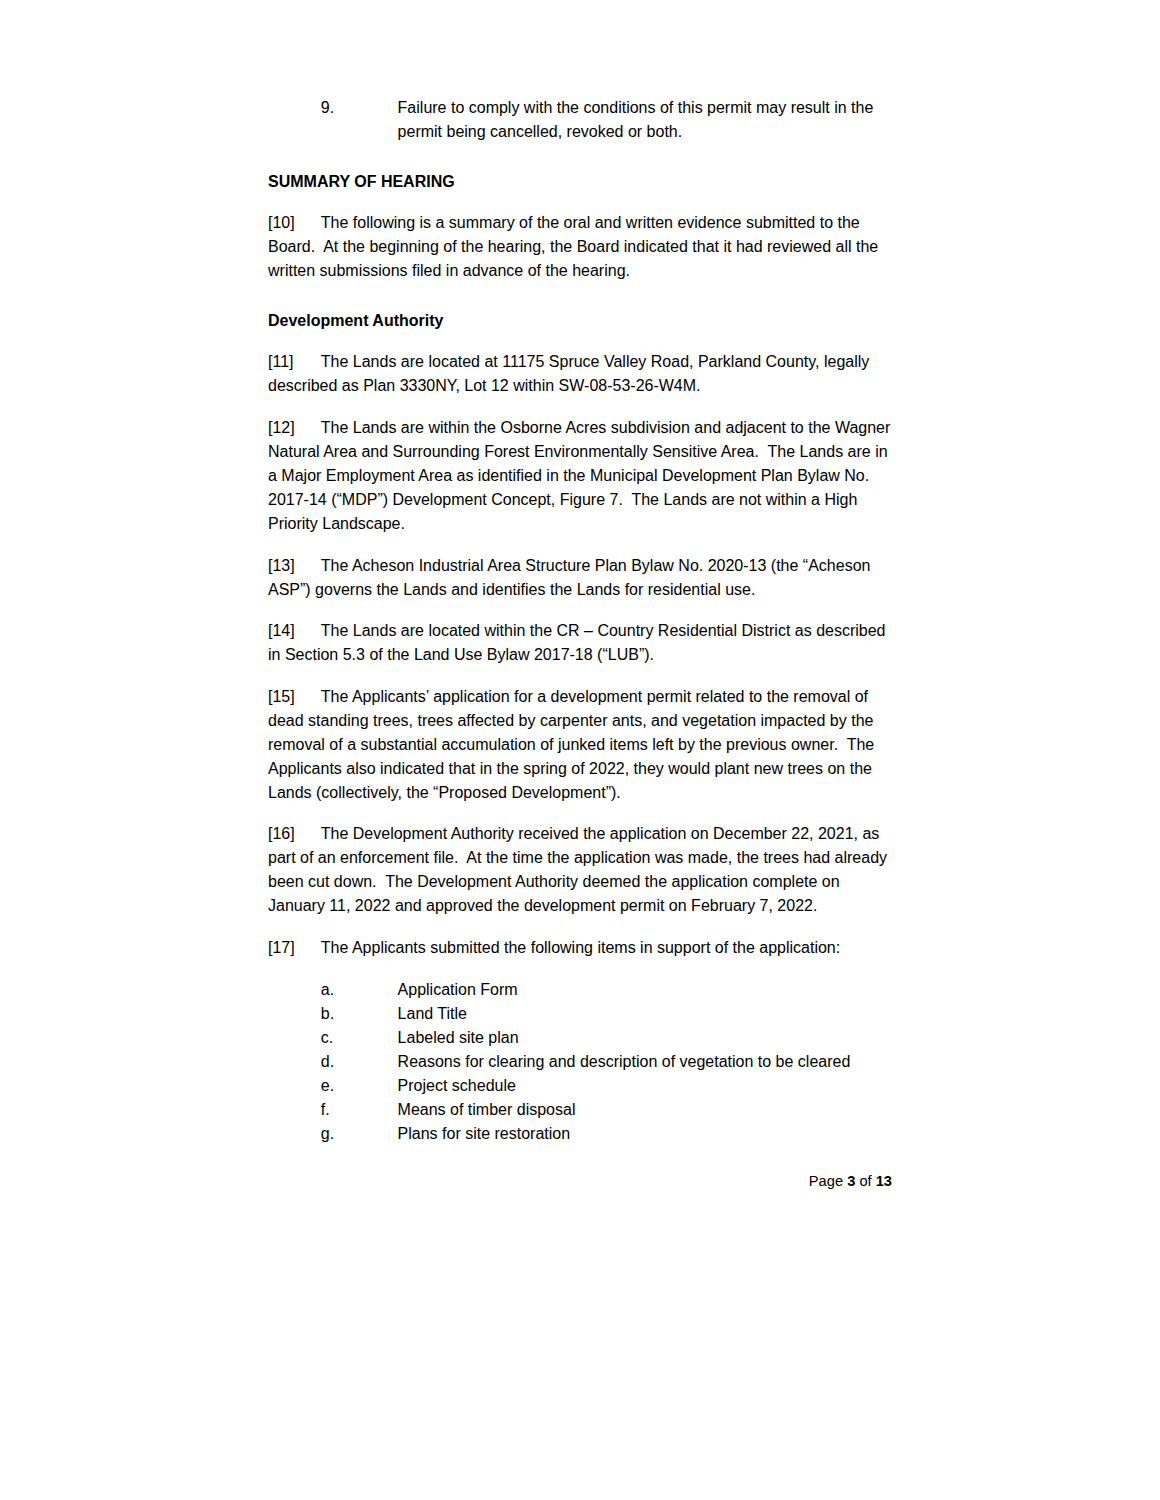9.
Failure to comply with the conditions of this permit may result in the permit being cancelled, revoked or both.
SUMMARY OF HEARING
[10] The following is a summary of the oral and written evidence submitted to the Board. At the beginning of the hearing, the Board indicated that it had reviewed all the written submissions filed in advance of the hearing.
Development Authority
[11] The Lands are located at 11175 Spruce Valley Road, Parkland County, legally described as Plan 3330NY, Lot 12 within SW-08-53-26-W4M.
[12] The Lands are within the Osborne Acres subdivision and adjacent to the Wagner Natural Area and Surrounding Forest Environmentally Sensitive Area. The Lands are in a Major Employment Area as identified in the Municipal Development Plan Bylaw No. 2017-14 (“MDP”) Development Concept, Figure 7. The Lands are not within a High Priority Landscape.
[13] The Acheson Industrial Area Structure Plan Bylaw No. 2020-13 (the “Acheson ASP”) governs the Lands and identifies the Lands for residential use.
[14] The Lands are located within the CR – Country Residential District as described in Section 5.3 of the Land Use Bylaw 2017-18 (“LUB”).
[15] The Applicants’ application for a development permit related to the removal of dead standing trees, trees affected by carpenter ants, and vegetation impacted by the removal of a substantial accumulation of junked items left by the previous owner. The Applicants also indicated that in the spring of 2022, they would plant new trees on the Lands (collectively, the “Proposed Development”).
[16] The Development Authority received the application on December 22, 2021, as part of an enforcement file. At the time the application was made, the trees had already been cut down. The Development Authority deemed the application complete on January 11, 2022 and approved the development permit on February 7, 2022.
[17] The Applicants submitted the following items in support of the application:
a. Application Form
b. Land Title
c. Labeled site plan
d. Reasons for clearing and description of vegetation to be cleared
e. Project schedule
f. Means of timber disposal
g. Plans for site restoration
Page 3 of 13